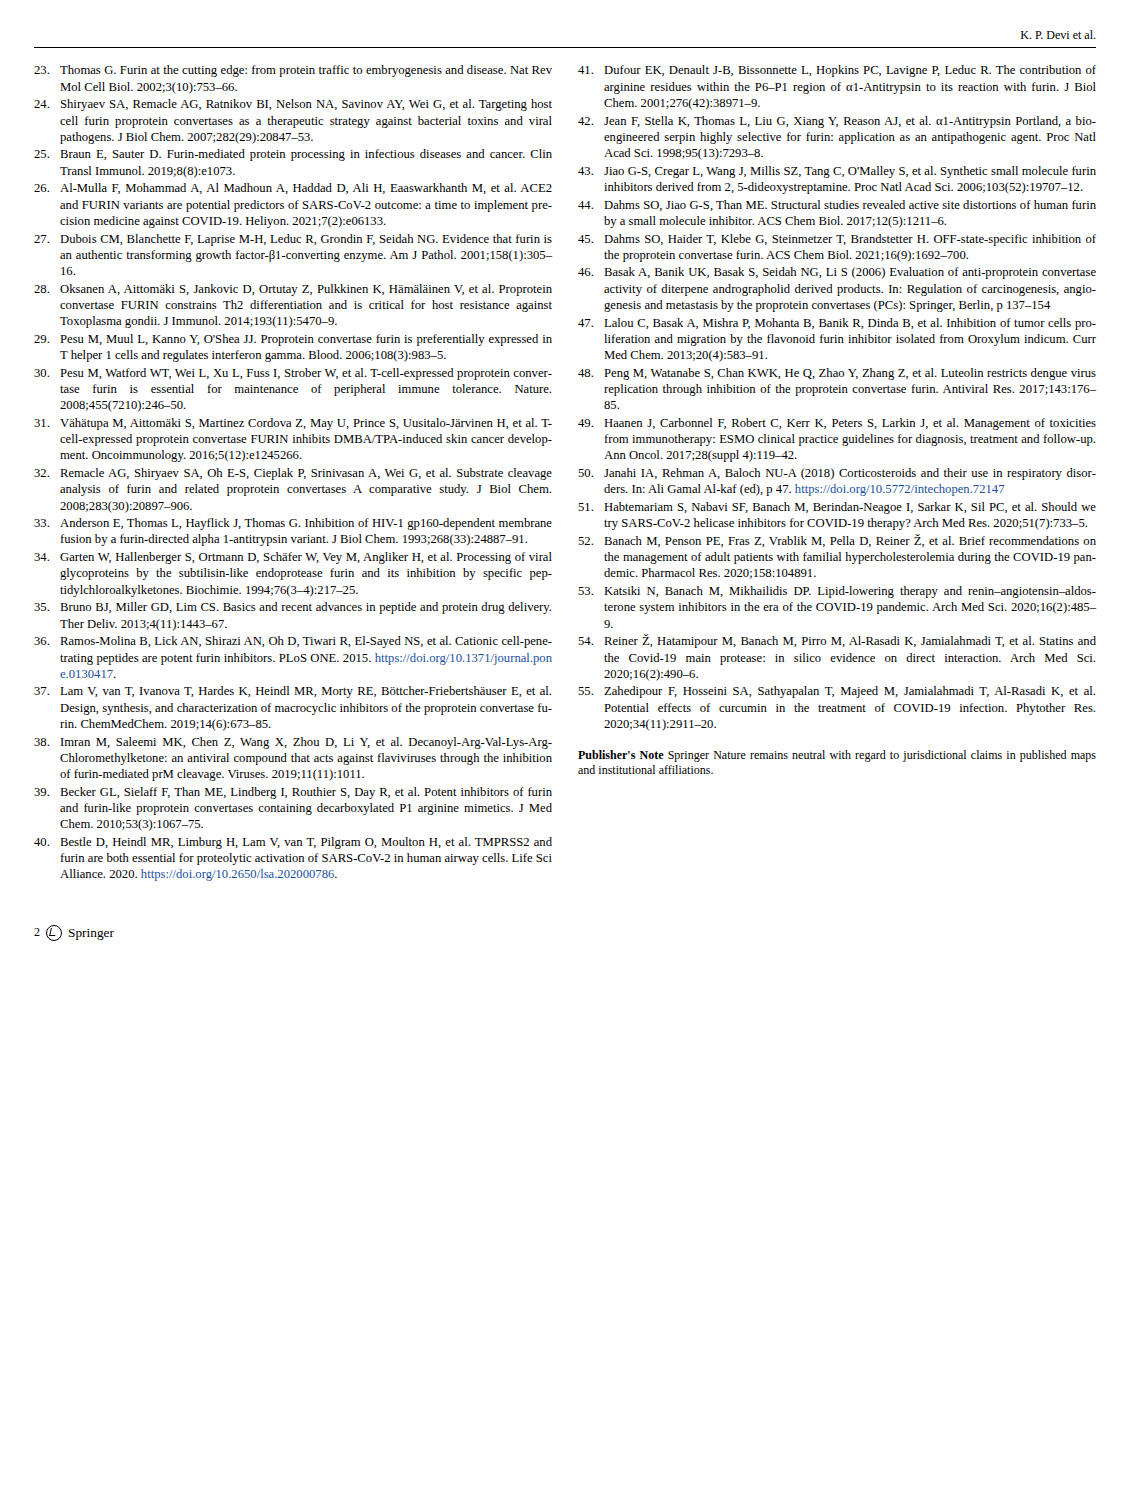K. P. Devi et al.
23. Thomas G. Furin at the cutting edge: from protein traffic to embryogenesis and disease. Nat Rev Mol Cell Biol. 2002;3(10):753–66.
24. Shiryaev SA, Remacle AG, Ratnikov BI, Nelson NA, Savinov AY, Wei G, et al. Targeting host cell furin proprotein convertases as a therapeutic strategy against bacterial toxins and viral pathogens. J Biol Chem. 2007;282(29):20847–53.
25. Braun E, Sauter D. Furin-mediated protein processing in infectious diseases and cancer. Clin Transl Immunol. 2019;8(8):e1073.
26. Al-Mulla F, Mohammad A, Al Madhoun A, Haddad D, Ali H, Eaaswarkhanth M, et al. ACE2 and FURIN variants are potential predictors of SARS-CoV-2 outcome: a time to implement precision medicine against COVID-19. Heliyon. 2021;7(2):e06133.
27. Dubois CM, Blanchette F, Laprise M-H, Leduc R, Grondin F, Seidah NG. Evidence that furin is an authentic transforming growth factor-β1-converting enzyme. Am J Pathol. 2001;158(1):305–16.
28. Oksanen A, Aittomäki S, Jankovic D, Ortutay Z, Pulkkinen K, Hämäläinen V, et al. Proprotein convertase FURIN constrains Th2 differentiation and is critical for host resistance against Toxoplasma gondii. J Immunol. 2014;193(11):5470–9.
29. Pesu M, Muul L, Kanno Y, O'Shea JJ. Proprotein convertase furin is preferentially expressed in T helper 1 cells and regulates interferon gamma. Blood. 2006;108(3):983–5.
30. Pesu M, Watford WT, Wei L, Xu L, Fuss I, Strober W, et al. T-cell-expressed proprotein convertase furin is essential for maintenance of peripheral immune tolerance. Nature. 2008;455(7210):246–50.
31. Vähätupa M, Aittomäki S, Martinez Cordova Z, May U, Prince S, Uusitalo-Järvinen H, et al. T-cell-expressed proprotein convertase FURIN inhibits DMBA/TPA-induced skin cancer development. Oncoimmunology. 2016;5(12):e1245266.
32. Remacle AG, Shiryaev SA, Oh E-S, Cieplak P, Srinivasan A, Wei G, et al. Substrate cleavage analysis of furin and related proprotein convertases A comparative study. J Biol Chem. 2008;283(30):20897–906.
33. Anderson E, Thomas L, Hayflick J, Thomas G. Inhibition of HIV-1 gp160-dependent membrane fusion by a furin-directed alpha 1-antitrypsin variant. J Biol Chem. 1993;268(33):24887–91.
34. Garten W, Hallenberger S, Ortmann D, Schäfer W, Vey M, Angliker H, et al. Processing of viral glycoproteins by the subtilisin-like endoprotease furin and its inhibition by specific peptidylchloroalkylketones. Biochimie. 1994;76(3–4):217–25.
35. Bruno BJ, Miller GD, Lim CS. Basics and recent advances in peptide and protein drug delivery. Ther Deliv. 2013;4(11):1443–67.
36. Ramos-Molina B, Lick AN, Shirazi AN, Oh D, Tiwari R, El-Sayed NS, et al. Cationic cell-penetrating peptides are potent furin inhibitors. PLoS ONE. 2015. https://doi.org/10.1371/journal.pone.0130417.
37. Lam V, van T, Ivanova T, Hardes K, Heindl MR, Morty RE, Böttcher-Friebertshäuser E, et al. Design, synthesis, and characterization of macrocyclic inhibitors of the proprotein convertase furin. ChemMedChem. 2019;14(6):673–85.
38. Imran M, Saleemi MK, Chen Z, Wang X, Zhou D, Li Y, et al. Decanoyl-Arg-Val-Lys-Arg-Chloromethylketone: an antiviral compound that acts against flaviviruses through the inhibition of furin-mediated prM cleavage. Viruses. 2019;11(11):1011.
39. Becker GL, Sielaff F, Than ME, Lindberg I, Routhier S, Day R, et al. Potent inhibitors of furin and furin-like proprotein convertases containing decarboxylated P1 arginine mimetics. J Med Chem. 2010;53(3):1067–75.
40. Bestle D, Heindl MR, Limburg H, Lam V, van T, Pilgram O, Moulton H, et al. TMPRSS2 and furin are both essential for proteolytic activation of SARS-CoV-2 in human airway cells. Life Sci Alliance. 2020. https://doi.org/10.2650/lsa.202000786.
41. Dufour EK, Denault J-B, Bissonnette L, Hopkins PC, Lavigne P, Leduc R. The contribution of arginine residues within the P6–P1 region of α1-Antitrypsin to its reaction with furin. J Biol Chem. 2001;276(42):38971–9.
42. Jean F, Stella K, Thomas L, Liu G, Xiang Y, Reason AJ, et al. α1-Antitrypsin Portland, a bioengineered serpin highly selective for furin: application as an antipathogenic agent. Proc Natl Acad Sci. 1998;95(13):7293–8.
43. Jiao G-S, Cregar L, Wang J, Millis SZ, Tang C, O'Malley S, et al. Synthetic small molecule furin inhibitors derived from 2, 5-dideoxystreptamine. Proc Natl Acad Sci. 2006;103(52):19707–12.
44. Dahms SO, Jiao G-S, Than ME. Structural studies revealed active site distortions of human furin by a small molecule inhibitor. ACS Chem Biol. 2017;12(5):1211–6.
45. Dahms SO, Haider T, Klebe G, Steinmetzer T, Brandstetter H. OFF-state-specific inhibition of the proprotein convertase furin. ACS Chem Biol. 2021;16(9):1692–700.
46. Basak A, Banik UK, Basak S, Seidah NG, Li S (2006) Evaluation of anti-proprotein convertase activity of diterpene andrographolid derived products. In: Regulation of carcinogenesis, angiogenesis and metastasis by the proprotein convertases (PCs): Springer, Berlin, p 137–154
47. Lalou C, Basak A, Mishra P, Mohanta B, Banik R, Dinda B, et al. Inhibition of tumor cells proliferation and migration by the flavonoid furin inhibitor isolated from Oroxylum indicum. Curr Med Chem. 2013;20(4):583–91.
48. Peng M, Watanabe S, Chan KWK, He Q, Zhao Y, Zhang Z, et al. Luteolin restricts dengue virus replication through inhibition of the proprotein convertase furin. Antiviral Res. 2017;143:176–85.
49. Haanen J, Carbonnel F, Robert C, Kerr K, Peters S, Larkin J, et al. Management of toxicities from immunotherapy: ESMO clinical practice guidelines for diagnosis, treatment and follow-up. Ann Oncol. 2017;28(suppl 4):119–42.
50. Janahi IA, Rehman A, Baloch NU-A (2018) Corticosteroids and their use in respiratory disorders. In: Ali Gamal Al-kaf (ed), p 47. https://doi.org/10.5772/intechopen.72147
51. Habtemariam S, Nabavi SF, Banach M, Berindan-Neagoe I, Sarkar K, Sil PC, et al. Should we try SARS-CoV-2 helicase inhibitors for COVID-19 therapy? Arch Med Res. 2020;51(7):733–5.
52. Banach M, Penson PE, Fras Z, Vrablik M, Pella D, Reiner Ž, et al. Brief recommendations on the management of adult patients with familial hypercholesterolemia during the COVID-19 pandemic. Pharmacol Res. 2020;158:104891.
53. Katsiki N, Banach M, Mikhailidis DP. Lipid-lowering therapy and renin–angiotensin–aldosterone system inhibitors in the era of the COVID-19 pandemic. Arch Med Sci. 2020;16(2):485–9.
54. Reiner Ž, Hatamipour M, Banach M, Pirro M, Al-Rasadi K, Jamialahmadi T, et al. Statins and the Covid-19 main protease: in silico evidence on direct interaction. Arch Med Sci. 2020;16(2):490–6.
55. Zahedipour F, Hosseini SA, Sathyapalan T, Majeed M, Jamialahmadi T, Al-Rasadi K, et al. Potential effects of curcumin in the treatment of COVID-19 infection. Phytother Res. 2020;34(11):2911–20.
Publisher's Note Springer Nature remains neutral with regard to jurisdictional claims in published maps and institutional affiliations.
2 Springer